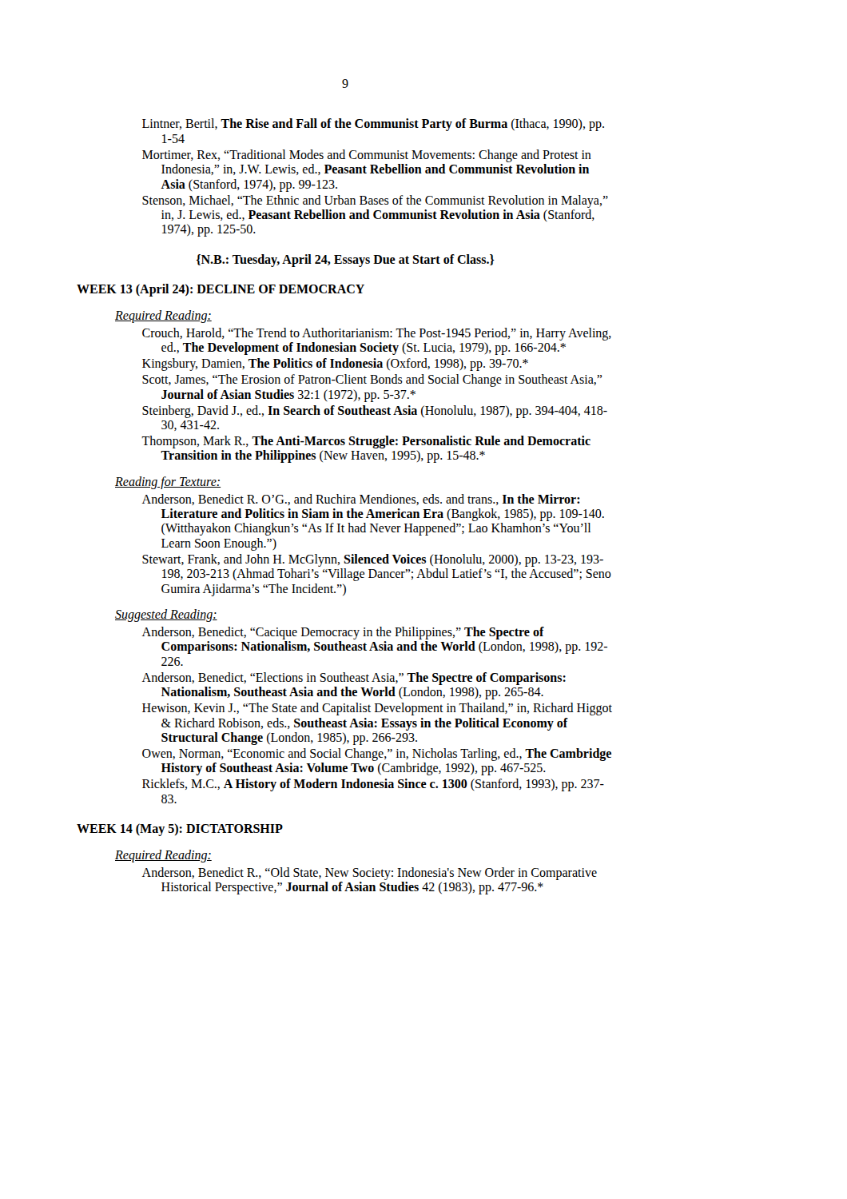9
Lintner, Bertil, The Rise and Fall of the Communist Party of Burma (Ithaca, 1990), pp. 1-54
Mortimer, Rex, “Traditional Modes and Communist Movements: Change and Protest in Indonesia,” in, J.W. Lewis, ed., Peasant Rebellion and Communist Revolution in Asia (Stanford, 1974), pp. 99-123.
Stenson, Michael, “The Ethnic and Urban Bases of the Communist Revolution in Malaya,” in, J. Lewis, ed., Peasant Rebellion and Communist Revolution in Asia (Stanford, 1974), pp. 125-50.
{N.B.: Tuesday, April 24, Essays Due at Start of Class.}
WEEK 13 (April 24): DECLINE OF DEMOCRACY
Required Reading:
Crouch, Harold, “The Trend to Authoritarianism: The Post-1945 Period,” in, Harry Aveling, ed., The Development of Indonesian Society (St. Lucia, 1979), pp. 166-204.*
Kingsbury, Damien, The Politics of Indonesia (Oxford, 1998), pp. 39-70.*
Scott, James, “The Erosion of Patron-Client Bonds and Social Change in Southeast Asia,” Journal of Asian Studies 32:1 (1972), pp. 5-37.*
Steinberg, David J., ed., In Search of Southeast Asia (Honolulu, 1987), pp. 394-404, 418-30, 431-42.
Thompson, Mark R., The Anti-Marcos Struggle: Personalistic Rule and Democratic Transition in the Philippines (New Haven, 1995), pp. 15-48.*
Reading for Texture:
Anderson, Benedict R. O’G., and Ruchira Mendiones, eds. and trans., In the Mirror: Literature and Politics in Siam in the American Era (Bangkok, 1985), pp. 109-140. (Witthayakon Chiangkun’s “As If It had Never Happened”; Lao Khamhon’s “You’ll Learn Soon Enough.”)
Stewart, Frank, and John H. McGlynn, Silenced Voices (Honolulu, 2000), pp. 13-23, 193-198, 203-213 (Ahmad Tohari’s “Village Dancer”; Abdul Latief’s “I, the Accused”; Seno Gumira Ajidarma’s “The Incident.”)
Suggested Reading:
Anderson, Benedict, “Cacique Democracy in the Philippines,” The Spectre of Comparisons: Nationalism, Southeast Asia and the World (London, 1998), pp. 192-226.
Anderson, Benedict, “Elections in Southeast Asia,” The Spectre of Comparisons: Nationalism, Southeast Asia and the World (London, 1998), pp. 265-84.
Hewison, Kevin J., “The State and Capitalist Development in Thailand,” in, Richard Higgot & Richard Robison, eds., Southeast Asia: Essays in the Political Economy of Structural Change (London, 1985), pp. 266-293.
Owen, Norman, “Economic and Social Change,” in, Nicholas Tarling, ed., The Cambridge History of Southeast Asia: Volume Two (Cambridge, 1992), pp. 467-525.
Ricklefs, M.C., A History of Modern Indonesia Since c. 1300 (Stanford, 1993), pp. 237-83.
WEEK 14 (May 5): DICTATORSHIP
Required Reading:
Anderson, Benedict R., “Old State, New Society: Indonesia's New Order in Comparative Historical Perspective,” Journal of Asian Studies 42 (1983), pp. 477-96.*